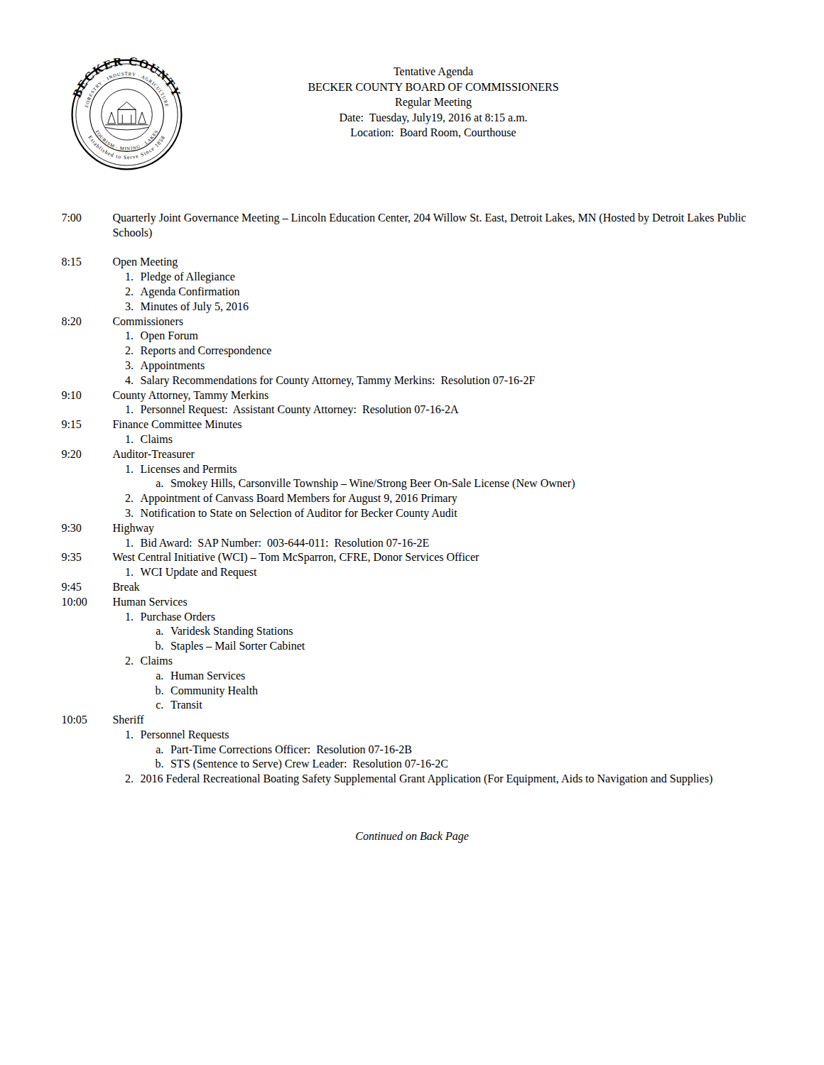BECKER COUNTY Established to Serve Since 1858 FORESTRY · INDUSTRY · AGRICULTURE TOURISM · MINING · LAKES
Tentative Agenda
BECKER COUNTY BOARD OF COMMISSIONERS
Regular Meeting
Date: Tuesday, July19, 2016 at 8:15 a.m.
Location: Board Room, Courthouse
7:00
Quarterly Joint Governance Meeting – Lincoln Education Center, 204 Willow St. East, Detroit Lakes, MN (Hosted by Detroit Lakes Public Schools)
8:15
Open Meeting
Pledge of Allegiance
Agenda Confirmation
Minutes of July 5, 2016
8:20
Commissioners
Open Forum
Reports and Correspondence
Appointments
Salary Recommendations for County Attorney, Tammy Merkins: Resolution 07-16-2F
9:10
County Attorney, Tammy Merkins
Personnel Request: Assistant County Attorney: Resolution 07-16-2A
9:15
Finance Committee Minutes
Claims
9:20
Auditor-Treasurer
Licenses and Permits
Smokey Hills, Carsonville Township – Wine/Strong Beer On-Sale License (New Owner)
Appointment of Canvass Board Members for August 9, 2016 Primary
Notification to State on Selection of Auditor for Becker County Audit
9:30
Highway
Bid Award: SAP Number: 003-644-011: Resolution 07-16-2E
9:35
West Central Initiative (WCI) – Tom McSparron, CFRE, Donor Services Officer
WCI Update and Request
9:45
Break
10:00
Human Services
Purchase Orders
Varidesk Standing Stations
Staples – Mail Sorter Cabinet
Claims
Human Services
Community Health
Transit
10:05
Sheriff
Personnel Requests
Part-Time Corrections Officer: Resolution 07-16-2B
STS (Sentence to Serve) Crew Leader: Resolution 07-16-2C
2016 Federal Recreational Boating Safety Supplemental Grant Application (For Equipment, Aids to Navigation and Supplies)
Continued on Back Page